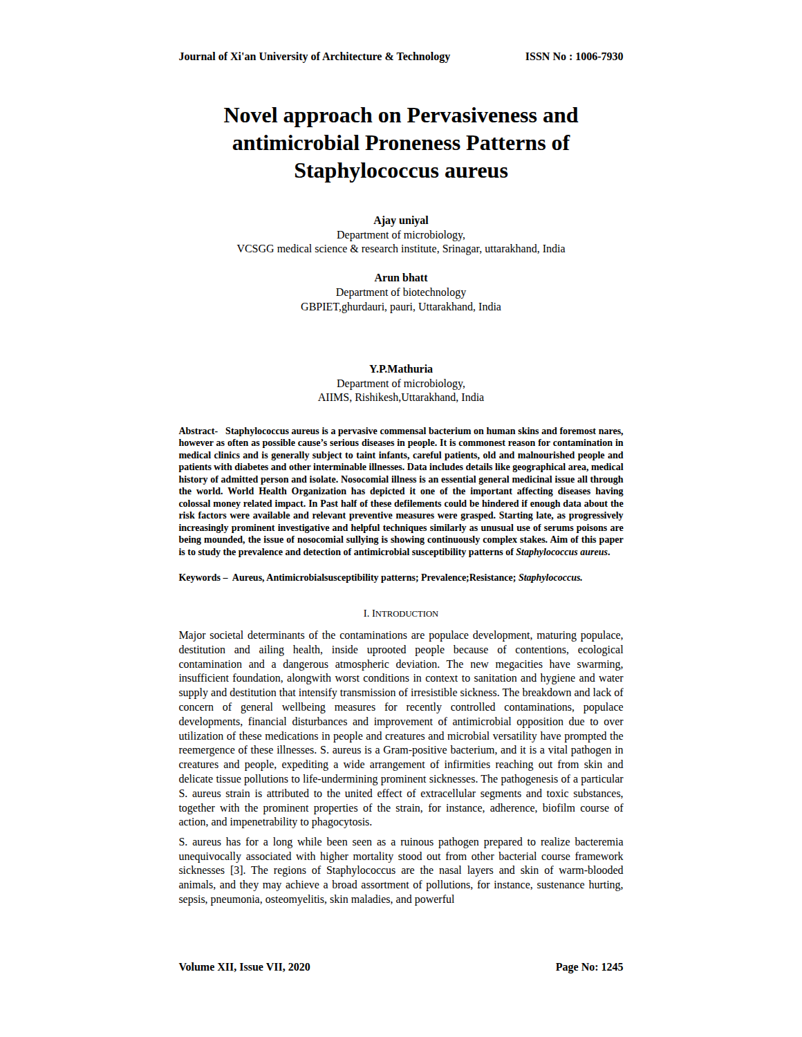Journal of Xi'an University of Architecture & Technology ISSN No : 1006-7930
Novel approach on Pervasiveness and antimicrobial Proneness Patterns of Staphylococcus aureus
Ajay uniyal
Department of microbiology,
VCSGG medical science & research institute, Srinagar, uttarakhand, India
Arun bhatt
Department of biotechnology
GBPIET,ghurdauri, pauri, Uttarakhand, India
Y.P.Mathuria
Department of microbiology,
AIIMS, Rishikesh,Uttarakhand, India
Abstract- Staphylococcus aureus is a pervasive commensal bacterium on human skins and foremost nares, however as often as possible cause’s serious diseases in people. It is commonest reason for contamination in medical clinics and is generally subject to taint infants, careful patients, old and malnourished people and patients with diabetes and other interminable illnesses. Data includes details like geographical area, medical history of admitted person and isolate. Nosocomial illness is an essential general medicinal issue all through the world. World Health Organization has depicted it one of the important affecting diseases having colossal money related impact. In Past half of these defilements could be hindered if enough data about the risk factors were available and relevant preventive measures were grasped. Starting late, as progressively increasingly prominent investigative and helpful techniques similarly as unusual use of serums poisons are being mounded, the issue of nosocomial sullying is showing continuously complex stakes. Aim of this paper is to study the prevalence and detection of antimicrobial susceptibility patterns of Staphylococcus aureus.
Keywords – Aureus, Antimicrobialsusceptibility patterns; Prevalence;Resistance; Staphylococcus.
I. INTRODUCTION
Major societal determinants of the contaminations are populace development, maturing populace, destitution and ailing health, inside uprooted people because of contentions, ecological contamination and a dangerous atmospheric deviation. The new megacities have swarming, insufficient foundation, alongwith worst conditions in context to sanitation and hygiene and water supply and destitution that intensify transmission of irresistible sickness. The breakdown and lack of concern of general wellbeing measures for recently controlled contaminations, populace developments, financial disturbances and improvement of antimicrobial opposition due to over utilization of these medications in people and creatures and microbial versatility have prompted the reemergence of these illnesses. S. aureus is a Gram-positive bacterium, and it is a vital pathogen in creatures and people, expediting a wide arrangement of infirmities reaching out from skin and delicate tissue pollutions to life-undermining prominent sicknesses. The pathogenesis of a particular S. aureus strain is attributed to the united effect of extracellular segments and toxic substances, together with the prominent properties of the strain, for instance, adherence, biofilm course of action, and impenetrability to phagocytosis.
S. aureus has for a long while been seen as a ruinous pathogen prepared to realize bacteremia unequivocally associated with higher mortality stood out from other bacterial course framework sicknesses [3]. The regions of Staphylococcus are the nasal layers and skin of warm-blooded animals, and they may achieve a broad assortment of pollutions, for instance, sustenance hurting, sepsis, pneumonia, osteomyelitis, skin maladies, and powerful
Volume XII, Issue VII, 2020 Page No: 1245